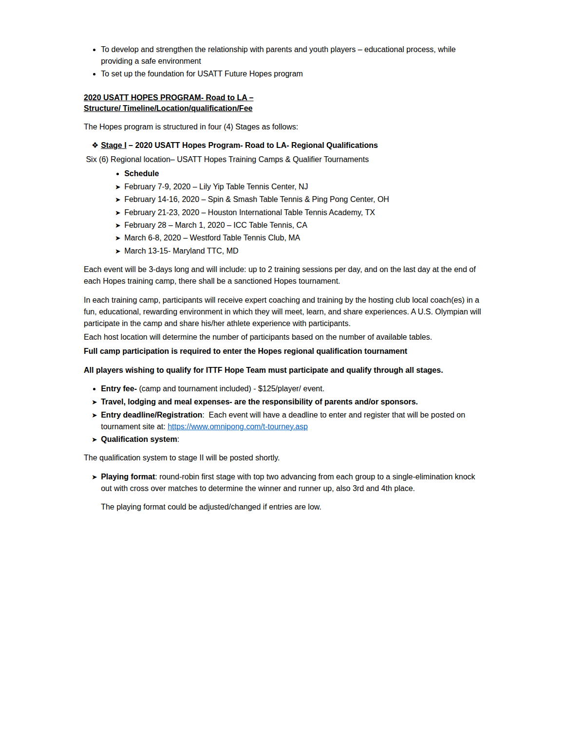To develop and strengthen the relationship with parents and youth players – educational process, while providing a safe environment
To set up the foundation for USATT Future Hopes program
2020 USATT HOPES PROGRAM- Road to LA –
Structure/ Timeline/Location/qualification/Fee
The Hopes program is structured in four (4) Stages as follows:
Stage I – 2020 USATT Hopes Program- Road to LA- Regional Qualifications
Six (6) Regional location– USATT Hopes Training Camps & Qualifier Tournaments
Schedule
February 7-9, 2020 – Lily Yip Table Tennis Center, NJ
February 14-16, 2020 – Spin & Smash Table Tennis & Ping Pong Center, OH
February 21-23, 2020 – Houston International Table Tennis Academy, TX
February 28 – March 1, 2020 – ICC Table Tennis, CA
March 6-8, 2020 – Westford Table Tennis Club, MA
March 13-15- Maryland TTC, MD
Each event will be 3-days long and will include: up to 2 training sessions per day, and on the last day at the end of each Hopes training camp, there shall be a sanctioned Hopes tournament.
In each training camp, participants will receive expert coaching and training by the hosting club local coach(es) in a fun, educational, rewarding environment in which they will meet, learn, and share experiences. A U.S. Olympian will participate in the camp and share his/her athlete experience with participants.
Each host location will determine the number of participants based on the number of available tables.
Full camp participation is required to enter the Hopes regional qualification tournament
All players wishing to qualify for ITTF Hope Team must participate and qualify through all stages.
Entry fee- (camp and tournament included) - $125/player/ event.
Travel, lodging and meal expenses- are the responsibility of parents and/or sponsors.
Entry deadline/Registration: Each event will have a deadline to enter and register that will be posted on tournament site at: https://www.omnipong.com/t-tourney.asp
Qualification system:
The qualification system to stage II will be posted shortly.
Playing format: round-robin first stage with top two advancing from each group to a single-elimination knock out with cross over matches to determine the winner and runner up, also 3rd and 4th place.
The playing format could be adjusted/changed if entries are low.